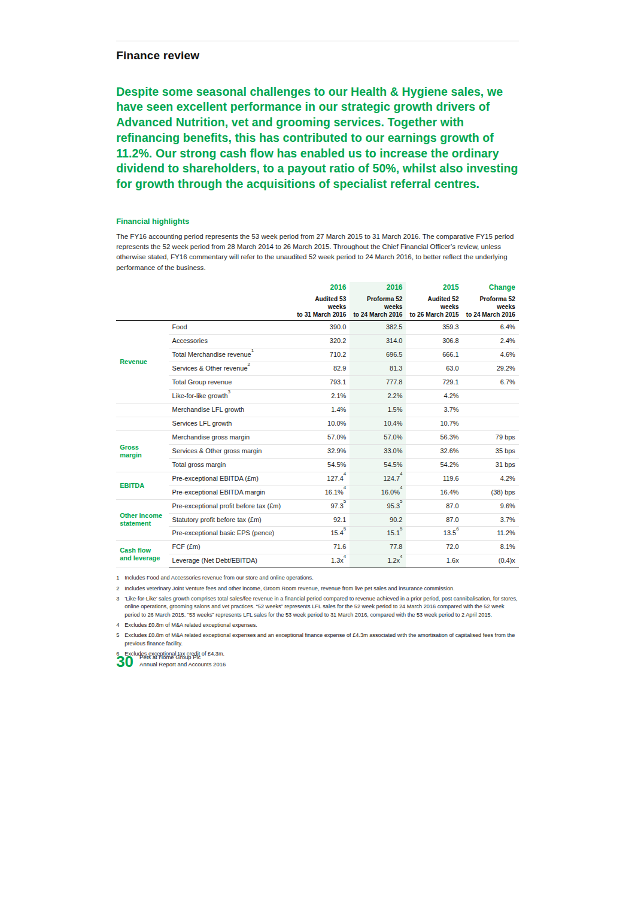Finance review
Despite some seasonal challenges to our Health & Hygiene sales, we have seen excellent performance in our strategic growth drivers of Advanced Nutrition, vet and grooming services. Together with refinancing benefits, this has contributed to our earnings growth of 11.2%. Our strong cash flow has enabled us to increase the ordinary dividend to shareholders, to a payout ratio of 50%, whilst also investing for growth through the acquisitions of specialist referral centres.
Financial highlights
The FY16 accounting period represents the 53 week period from 27 March 2015 to 31 March 2016. The comparative FY15 period represents the 52 week period from 28 March 2014 to 26 March 2015. Throughout the Chief Financial Officer’s review, unless otherwise stated, FY16 commentary will refer to the unaudited 52 week period to 24 March 2016, to better reflect the underlying performance of the business.
| | 2016 | 2016 | 2015 | Change |
| --- | --- | --- | --- | --- |
| | Audited 53 weeks to 31 March 2016 | Proforma 52 weeks to 24 March 2016 | Audited 52 weeks to 26 March 2015 | Proforma 52 weeks to 24 March 2016 |
| Revenue | Food | 390.0 | 382.5 | 359.3 | 6.4% |
| Accessories | 320.2 | 314.0 | 306.8 | 2.4% |
| Total Merchandise revenue 1 | 710.2 | 696.5 | 666.1 | 4.6% |
| Services & Other revenue 2 | 82.9 | 81.3 | 63.0 | 29.2% |
| Total Group revenue | 793.1 | 777.8 | 729.1 | 6.7% |
| Like-for-like growth 3 | 2.1% | 2.2% | 4.2% | |
| | Merchandise LFL growth | 1.4% | 1.5% | 3.7% | |
| | Services LFL growth | 10.0% | 10.4% | 10.7% | |
| Gross margin | Merchandise gross margin | 57.0% | 57.0% | 56.3% | 79 bps |
| Services & Other gross margin | 32.9% | 33.0% | 32.6% | 35 bps |
| Total gross margin | 54.5% | 54.5% | 54.2% | 31 bps |
| EBITDA | Pre-exceptional EBITDA (£m) | 127.4 4 | 124.7 4 | 119.6 | 4.2% |
| Pre-exceptional EBITDA margin | 16.1% 4 | 16.0% 4 | 16.4% | (38) bps |
| Other income statement | Pre-exceptional profit before tax (£m) | 97.3 5 | 95.3 5 | 87.0 | 9.6% |
| Statutory profit before tax (£m) | 92.1 | 90.2 | 87.0 | 3.7% |
| Pre-exceptional basic EPS (pence) | 15.4 5 | 15.1 5 | 13.5 6 | 11.2% |
| Cash flow and leverage | FCF (£m) | 71.6 | 77.8 | 72.0 | 8.1% |
| Leverage (Net Debt/EBITDA) | 1.3x 4 | 1.2x 4 | 1.6x | (0.4)x |
Includes Food and Accessories revenue from our store and online operations.
Includes veterinary Joint Venture fees and other income, Groom Room revenue, revenue from live pet sales and insurance commission.
‘Like-for-Like’ sales growth comprises total sales/fee revenue in a financial period compared to revenue achieved in a prior period, post cannibalisation, for stores, online operations, grooming salons and vet practices. “52 weeks” represents LFL sales for the 52 week period to 24 March 2016 compared with the 52 week period to 26 March 2015. “53 weeks” represents LFL sales for the 53 week period to 31 March 2016, compared with the 53 week period to 2 April 2015.
Excludes £0.8m of M&A related exceptional expenses.
Excludes £0.8m of M&A related exceptional expenses and an exceptional finance expense of £4.3m associated with the amortisation of capitalised fees from the previous finance facility.
Excludes exceptional tax credit of £4.3m.
30
Pets at Home Group Plc
Annual Report and Accounts 2016